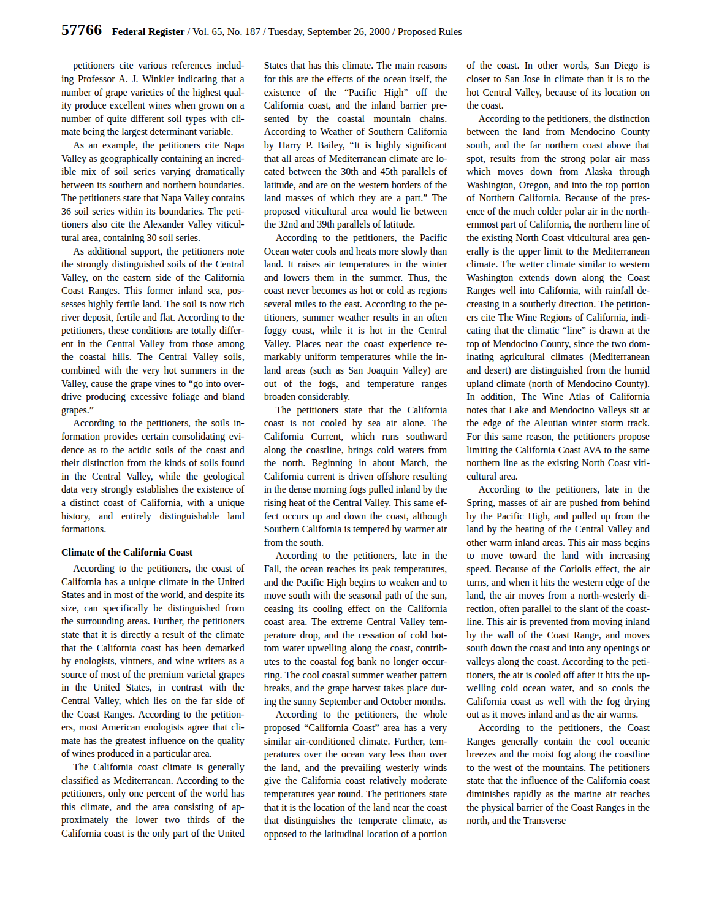57766 Federal Register / Vol. 65, No. 187 / Tuesday, September 26, 2000 / Proposed Rules
petitioners cite various references including Professor A. J. Winkler indicating that a number of grape varieties of the highest quality produce excellent wines when grown on a number of quite different soil types with climate being the largest determinant variable.
As an example, the petitioners cite Napa Valley as geographically containing an incredible mix of soil series varying dramatically between its southern and northern boundaries. The petitioners state that Napa Valley contains 36 soil series within its boundaries. The petitioners also cite the Alexander Valley viticultural area, containing 30 soil series.
As additional support, the petitioners note the strongly distinguished soils of the Central Valley, on the eastern side of the California Coast Ranges. This former inland sea, possesses highly fertile land. The soil is now rich river deposit, fertile and flat. According to the petitioners, these conditions are totally different in the Central Valley from those among the coastal hills. The Central Valley soils, combined with the very hot summers in the Valley, cause the grape vines to “go into overdrive producing excessive foliage and bland grapes.”
According to the petitioners, the soils information provides certain consolidating evidence as to the acidic soils of the coast and their distinction from the kinds of soils found in the Central Valley, while the geological data very strongly establishes the existence of a distinct coast of California, with a unique history, and entirely distinguishable land formations.
Climate of the California Coast
According to the petitioners, the coast of California has a unique climate in the United States and in most of the world, and despite its size, can specifically be distinguished from the surrounding areas. Further, the petitioners state that it is directly a result of the climate that the California coast has been demarked by enologists, vintners, and wine writers as a source of most of the premium varietal grapes in the United States, in contrast with the Central Valley, which lies on the far side of the Coast Ranges. According to the petitioners, most American enologists agree that climate has the greatest influence on the quality of wines produced in a particular area.
The California coast climate is generally classified as Mediterranean. According to the petitioners, only one percent of the world has this climate, and the area consisting of approximately the lower two thirds of the California coast is the only part of the United States that has this climate. The main reasons for this are the effects of the ocean itself, the existence of the “Pacific High” off the California coast, and the inland barrier presented by the coastal mountain chains. According to Weather of Southern California by Harry P. Bailey, “It is highly significant that all areas of Mediterranean climate are located between the 30th and 45th parallels of latitude, and are on the western borders of the land masses of which they are a part.” The proposed viticultural area would lie between the 32nd and 39th parallels of latitude.
According to the petitioners, the Pacific Ocean water cools and heats more slowly than land. It raises air temperatures in the winter and lowers them in the summer. Thus, the coast never becomes as hot or cold as regions several miles to the east. According to the petitioners, summer weather results in an often foggy coast, while it is hot in the Central Valley. Places near the coast experience remarkably uniform temperatures while the inland areas (such as San Joaquin Valley) are out of the fogs, and temperature ranges broaden considerably.
The petitioners state that the California coast is not cooled by sea air alone. The California Current, which runs southward along the coastline, brings cold waters from the north. Beginning in about March, the California current is driven offshore resulting in the dense morning fogs pulled inland by the rising heat of the Central Valley. This same effect occurs up and down the coast, although Southern California is tempered by warmer air from the south.
According to the petitioners, late in the Fall, the ocean reaches its peak temperatures, and the Pacific High begins to weaken and to move south with the seasonal path of the sun, ceasing its cooling effect on the California coast area. The extreme Central Valley temperature drop, and the cessation of cold bottom water upwelling along the coast, contributes to the coastal fog bank no longer occurring. The cool coastal summer weather pattern breaks, and the grape harvest takes place during the sunny September and October months.
According to the petitioners, the whole proposed “California Coast” area has a very similar air-conditioned climate. Further, temperatures over the ocean vary less than over the land, and the prevailing westerly winds give the California coast relatively moderate temperatures year round. The petitioners state that it is the location of the land near the coast that distinguishes the temperate climate, as opposed to the latitudinal location of a portion of the coast. In other words, San Diego is closer to San Jose in climate than it is to the hot Central Valley, because of its location on the coast.
According to the petitioners, the distinction between the land from Mendocino County south, and the far northern coast above that spot, results from the strong polar air mass which moves down from Alaska through Washington, Oregon, and into the top portion of Northern California. Because of the presence of the much colder polar air in the northernmost part of California, the northern line of the existing North Coast viticultural area generally is the upper limit to the Mediterranean climate. The wetter climate similar to western Washington extends down along the Coast Ranges well into California, with rainfall decreasing in a southerly direction. The petitioners cite The Wine Regions of California, indicating that the climatic “line” is drawn at the top of Mendocino County, since the two dominating agricultural climates (Mediterranean and desert) are distinguished from the humid upland climate (north of Mendocino County). In addition, The Wine Atlas of California notes that Lake and Mendocino Valleys sit at the edge of the Aleutian winter storm track. For this same reason, the petitioners propose limiting the California Coast AVA to the same northern line as the existing North Coast viticultural area.
According to the petitioners, late in the Spring, masses of air are pushed from behind by the Pacific High, and pulled up from the land by the heating of the Central Valley and other warm inland areas. This air mass begins to move toward the land with increasing speed. Because of the Coriolis effect, the air turns, and when it hits the western edge of the land, the air moves from a north-westerly direction, often parallel to the slant of the coastline. This air is prevented from moving inland by the wall of the Coast Range, and moves south down the coast and into any openings or valleys along the coast. According to the petitioners, the air is cooled off after it hits the upwelling cold ocean water, and so cools the California coast as well with the fog drying out as it moves inland and as the air warms.
According to the petitioners, the Coast Ranges generally contain the cool oceanic breezes and the moist fog along the coastline to the west of the mountains. The petitioners state that the influence of the California coast diminishes rapidly as the marine air reaches the physical barrier of the Coast Ranges in the north, and the Transverse